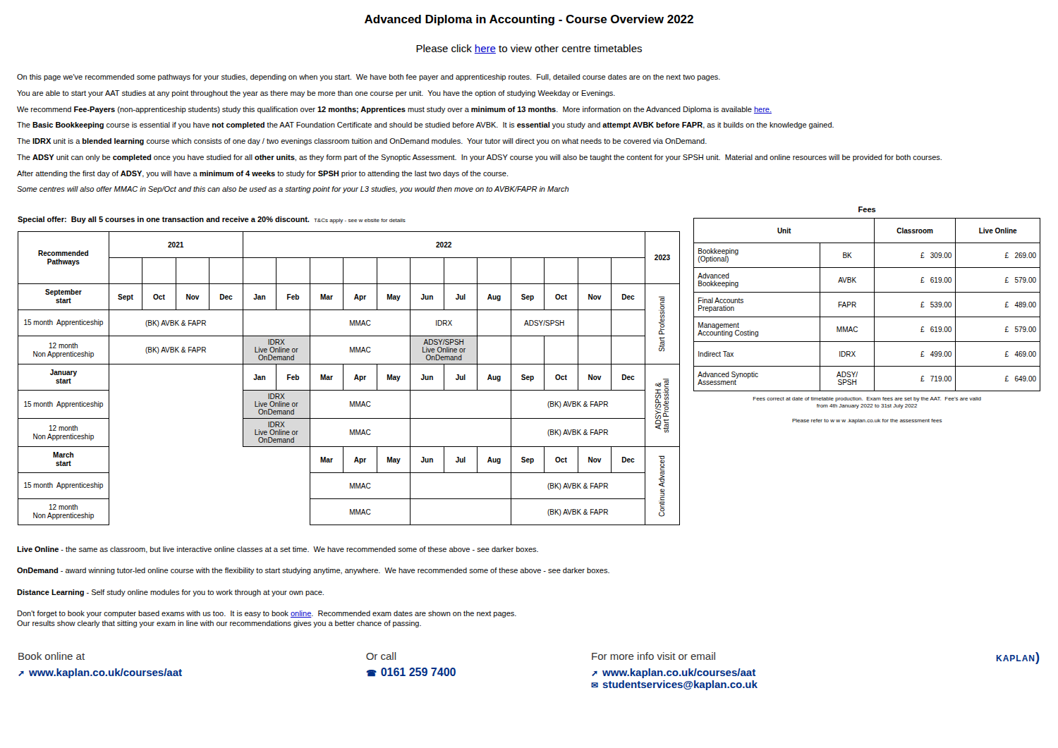Advanced Diploma in Accounting - Course Overview 2022
Please click here to view other centre timetables
On this page we've recommended some pathways for your studies, depending on when you start. We have both fee payer and apprenticeship routes. Full, detailed course dates are on the next two pages.
You are able to start your AAT studies at any point throughout the year as there may be more than one course per unit. You have the option of studying Weekday or Evenings.
We recommend Fee-Payers (non-apprenticeship students) study this qualification over 12 months; Apprentices must study over a minimum of 13 months. More information on the Advanced Diploma is available here.
The Basic Bookkeeping course is essential if you have not completed the AAT Foundation Certificate and should be studied before AVBK. It is essential you study and attempt AVBK before FAPR, as it builds on the knowledge gained.
The IDRX unit is a blended learning course which consists of one day / two evenings classroom tuition and OnDemand modules. Your tutor will direct you on what needs to be covered via OnDemand.
The ADSY unit can only be completed once you have studied for all other units, as they form part of the Synoptic Assessment. In your ADSY course you will also be taught the content for your SPSH unit. Material and online resources will be provided for both courses.
After attending the first day of ADSY, you will have a minimum of 4 weeks to study for SPSH prior to attending the last two days of the course.
Some centres will also offer MMAC in Sep/Oct and this can also be used as a starting point for your L3 studies, you would then move on to AVBK/FAPR in March
| Special offer: Buy all 5 courses in one transaction and receive a 20% discount. T&Cs apply - see w ebsite for details / Recommended Pathways / 2021 / 2022 / 2023 / / --- / --- / --- / --- / / September start / Sept / Oct / Nov / Dec / Jan / Feb / Mar / Apr / May / Jun / Jul / Aug / Sep / Oct / Nov / Dec / Start Professional / / 15 month Apprenticeship / (BK) AVBK & FAPR / / MMAC / IDRX / / ADSY/SPSH / / / / 12 month Non Apprenticeship / (BK) AVBK & FAPR / IDRX Live Online or OnDemand / MMAC / ADSY/SPSH Live Online or OnDemand / / / / / / / January start / / / / / Jan / Feb / Mar / Apr / May / Jun / Jul / Aug / Sep / Oct / Nov / Dec / ADSY/SPSH & start Professional / / 15 month Apprenticeship / / / / / IDRX Live Online or OnDemand / MMAC / / (BK) AVBK & FAPR / / 12 month Non Apprenticeship / / / / / IDRX Live Online or OnDemand / MMAC / / (BK) AVBK & FAPR / / March start / / / / / / / Mar / Apr / May / Jun / Jul / Aug / Sep / Oct / Nov / Dec / Continue Advanced / / 15 month Apprenticeship / / / / / / / MMAC / / (BK) AVBK & FAPR / / 12 month Non Apprenticeship / / / / / / / MMAC / / (BK) AVBK & FAPR / | Fees / Unit / Classroom / Live Online / / --- / --- / --- / / Bookkeeping (Optional) / BK / £ 309.00 / £ 269.00 / / Advanced Bookkeeping / AVBK / £ 619.00 / £ 579.00 / / Final Accounts Preparation / FAPR / £ 539.00 / £ 489.00 / / Management Accounting Costing / MMAC / £ 619.00 / £ 579.00 / / Indirect Tax / IDRX / £ 499.00 / £ 469.00 / / Advanced Synoptic Assessment / ADSY/ SPSH / £ 719.00 / £ 649.00 / Fees correct at date of timetable production. Exam fees are set by the AAT. Fee's are valid from 4th January 2022 to 31st July 2022 Please refer to w w w .kaplan.co.uk for the assessment fees |
Live Online - the same as classroom, but live interactive online classes at a set time. We have recommended some of these above - see darker boxes.
OnDemand - award winning tutor-led online course with the flexibility to start studying anytime, anywhere. We have recommended some of these above - see darker boxes.
Distance Learning - Self study online modules for you to work through at your own pace.
Don't forget to book your computer based exams with us too. It is easy to book online. Recommended exam dates are shown on the next pages.
Our results show clearly that sitting your exam in line with our recommendations gives you a better chance of passing.
| Book online at ➚ www.kaplan.co.uk/courses/aat | Or call ☎ 0161 259 7400 | For more info visit or email ➚ www.kaplan.co.uk/courses/aat ✉ studentservices@kaplan.co.uk | KAPLAN ) |